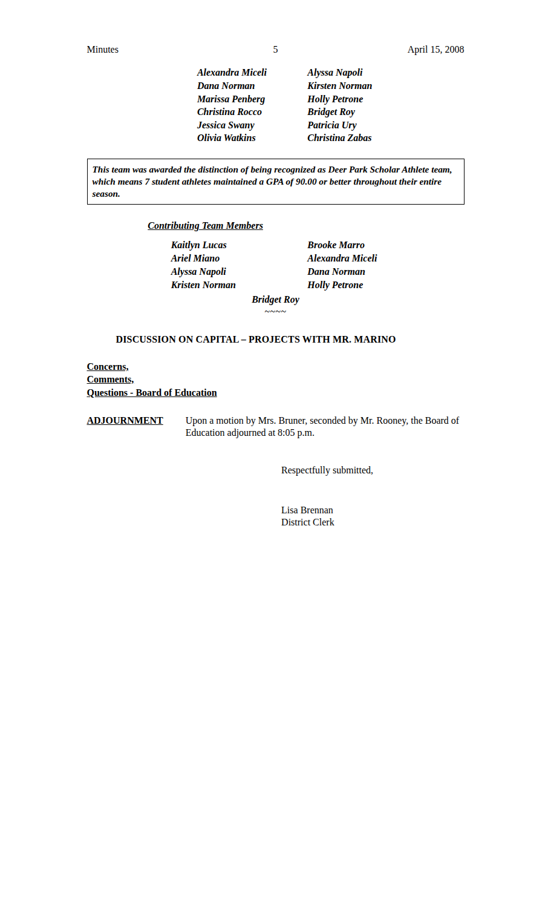Minutes
5
April 15, 2008
| Alexandra Miceli | Alyssa Napoli |
| Dana Norman | Kirsten Norman |
| Marissa Penberg | Holly Petrone |
| Christina Rocco | Bridget Roy |
| Jessica Swany | Patricia Ury |
| Olivia Watkins | Christina Zabas |
This team was awarded the distinction of being recognized as Deer Park Scholar Athlete team, which means 7 student athletes maintained a GPA of 90.00 or better throughout their entire season.
Contributing Team Members
| Kaitlyn Lucas | Brooke Marro |
| Ariel Miano | Alexandra Miceli |
| Alyssa Napoli | Dana Norman |
| Kristen Norman | Holly Petrone |
Bridget Roy
~~~~
Discussion on Capital – Projects with Mr. Marino
Concerns,
Comments,
Questions - Board of Education
ADJOURNMENT
Upon a motion by Mrs. Bruner, seconded by Mr. Rooney, the Board of Education adjourned at 8:05 p.m.
Respectfully submitted,
Lisa Brennan
District Clerk